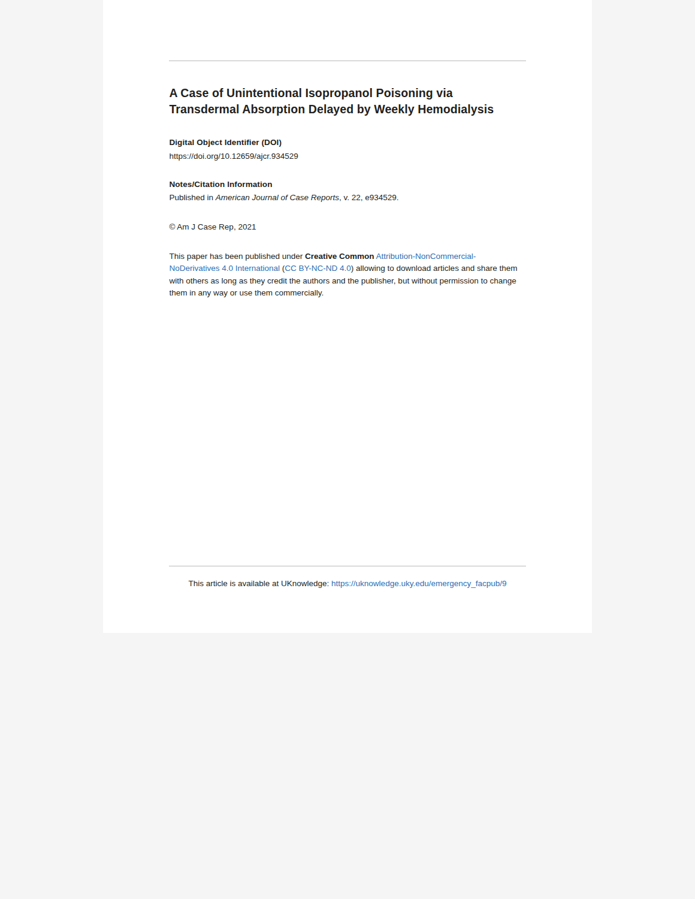A Case of Unintentional Isopropanol Poisoning via Transdermal Absorption Delayed by Weekly Hemodialysis
Digital Object Identifier (DOI)
https://doi.org/10.12659/ajcr.934529
Notes/Citation Information
Published in American Journal of Case Reports, v. 22, e934529.
© Am J Case Rep, 2021
This paper has been published under Creative Common Attribution-NonCommercial-NoDerivatives 4.0 International (CC BY-NC-ND 4.0) allowing to download articles and share them with others as long as they credit the authors and the publisher, but without permission to change them in any way or use them commercially.
This article is available at UKnowledge: https://uknowledge.uky.edu/emergency_facpub/9